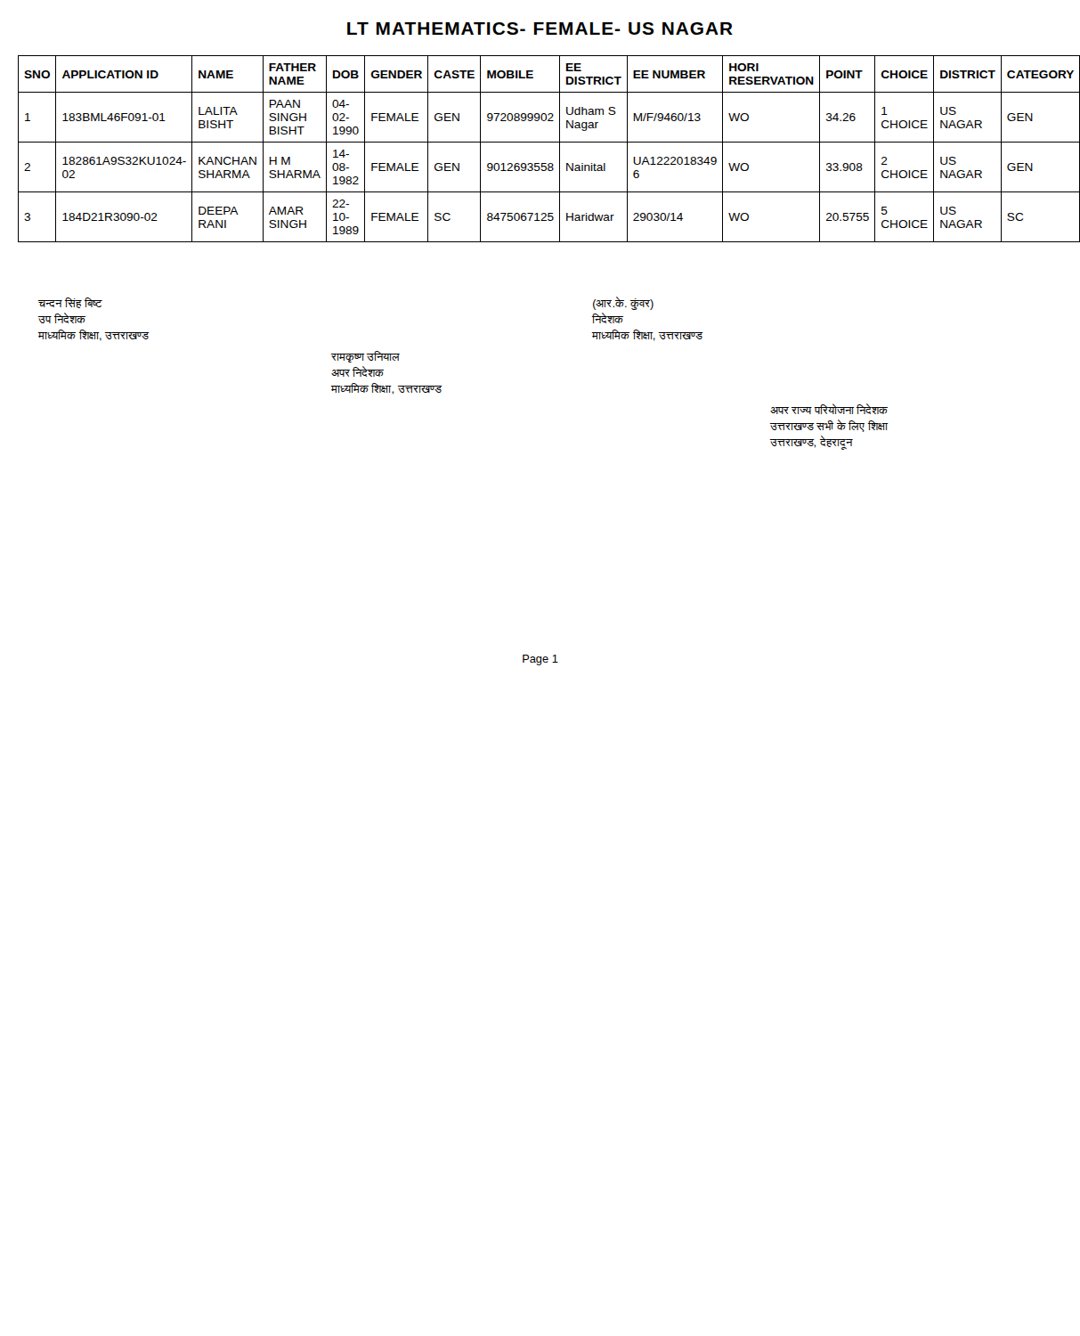LT MATHEMATICS- FEMALE- US NAGAR
| SNO | APPLICATION ID | NAME | FATHER NAME | DOB | GENDER | CASTE | MOBILE | EE DISTRICT | EE NUMBER | HORI RESERVATION | POINT | CHOICE | DISTRICT | CATEGORY |
| --- | --- | --- | --- | --- | --- | --- | --- | --- | --- | --- | --- | --- | --- | --- |
| 1 | 183BML46F091-01 | LALITA BISHT | PAAN SINGH BISHT | 04-02-1990 | FEMALE | GEN | 9720899902 | Udham S Nagar | M/F/9460/13 | WO | 34.26 | 1 CHOICE | US NAGAR | GEN |
| 2 | 182861A9S32KU1024-02 | KANCHAN SHARMA | H M SHARMA | 14-08-1982 | FEMALE | GEN | 9012693558 | Nainital | UA1222018349 6 | WO | 33.908 | 2 CHOICE | US NAGAR | GEN |
| 3 | 184D21R3090-02 | DEEPA RANI | AMAR SINGH | 22-10-1989 | FEMALE | SC | 8475067125 | Haridwar | 29030/14 | WO | 20.5755 | 5 CHOICE | US NAGAR | SC |
चन्दन सिंह बिष्ट
उप निदेशक
माध्यमिक शिक्षा, उत्तराखण्ड
रामकृष्ण उनियाल
अपर निदेशक
माध्यमिक शिक्षा, उत्तराखण्ड
(आर.के. कुंवर)
निदेशक
माध्यमिक शिक्षा, उत्तराखण्ड
अपर राज्य परियोजना निदेशक
उत्तराखण्ड सभी के लिए शिक्षा
उत्तराखण्ड, देहरादून
Page 1